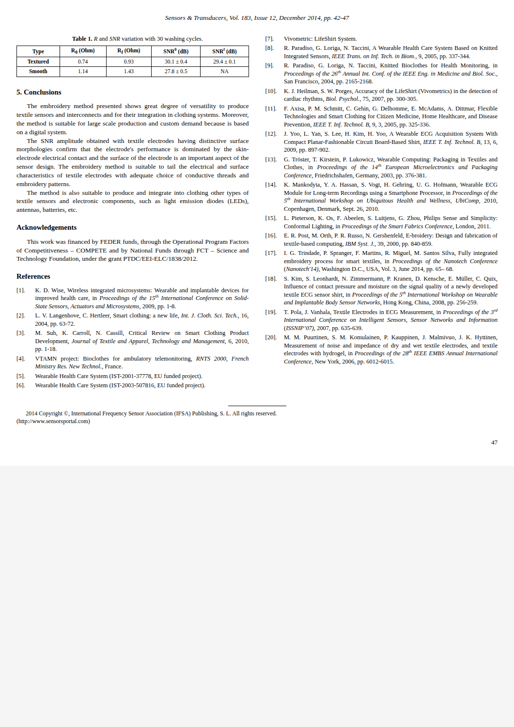Sensors & Transducers, Vol. 183, Issue 12, December 2014, pp. 42-47
Table 1. R and SNR variation with 30 washing cycles.
| Type | R 0 (Ohm) | R f (Ohm) | SNR 0 (dB) | SNR f (dB) |
| --- | --- | --- | --- | --- |
| Textured | 0.74 | 0.93 | 30.1 ± 0.4 | 29.4 ± 0.1 |
| Smooth | 1.14 | 1.43 | 27.8 ± 0.5 | NA |
5. Conclusions
The embroidery method presented shows great degree of versatility to produce textile sensors and interconnects and for their integration in clothing systems. Moreover, the method is suitable for large scale production and custom demand because is based on a digital system.
The SNR amplitude obtained with textile electrodes having distinctive surface morphologies confirm that the electrode's performance is dominated by the skin-electrode electrical contact and the surface of the electrode is an important aspect of the sensor design. The embroidery method is suitable to tail the electrical and surface characteristics of textile electrodes with adequate choice of conductive threads and embroidery patterns.
The method is also suitable to produce and integrate into clothing other types of textile sensors and electronic components, such as light emission diodes (LEDs), antennas, batteries, etc.
Acknowledgements
This work was financed by FEDER funds, through the Operational Program Factors of Competitiveness – COMPETE and by National Funds through FCT – Science and Technology Foundation, under the grant PTDC/EEI-ELC/1838/2012.
References
[1]. K. D. Wise, Wireless integrated microsystems: Wearable and implantable devices for improved health care, in Proceedings of the 15th International Conference on Solid-State Sensors, Actuators and Microsystems, 2009, pp. 1-8.
[2]. L. V. Langenhove, C. Hertleer, Smart clothing: a new life, Int. J. Cloth. Sci. Tech., 16, 2004, pp. 63-72.
[3]. M. Suh, K. Carroll, N. Cassill, Critical Review on Smart Clothing Product Development, Journal of Textile and Apparel, Technology and Management, 6, 2010, pp. 1-18.
[4]. VTAMN project: Bioclothes for ambulatory telemonitoring, RNTS 2000, French Ministry Res. New Technol., France.
[5]. Wearable Health Care System (IST-2001-37778, EU funded project).
[6]. Wearable Health Care System (IST-2003-507816, EU funded project).
[7]. Vivometric: LifeShirt System.
[8]. R. Paradiso, G. Loriga, N. Taccini, A Wearable Health Care System Based on Knitted Integrated Sensors, IEEE Trans. on Inf. Tech. in Biom., 9, 2005, pp. 337-344.
[9]. R. Paradiso, G. Loriga, N. Taccini, Knitted Bioclothes for Health Monitoring, in Proceedings of the 26th Annual Int. Conf. of the IEEE Eng. in Medicine and Biol. Soc., San Francisco, 2004, pp. 2165-2168.
[10]. K. J. Heilman, S. W. Porges, Accuracy of the LifeShirt (Vivometrics) in the detection of cardiac rhythms, Biol. Psychol., 75, 2007, pp. 300-305.
[11]. F. Axisa, P. M. Schmitt, C. Gehin, G. Delhomme, E. McAdams, A. Dittmar, Flexible Technologies and Smart Clothing for Citizen Medicine, Home Healthcare, and Disease Prevention, IEEE T. Inf. Technol. B, 9, 3, 2005, pp. 325-336.
[12]. J. Yoo, L. Yan, S. Lee, H. Kim, H. Yoo, A Wearable ECG Acquisition System With Compact Planar-Fashionable Circuit Board-Based Shirt, IEEE T. Inf. Technol. B, 13, 6, 2009, pp. 897-902.
[13]. G. Tröster, T. Kirstein, P. Lukowicz, Wearable Computing: Packaging in Textiles and Clothes, in Proceedings of the 14th European Microelectronics and Packaging Conference, Friedrichshafen, Germany, 2003, pp. 376-381.
[14]. K. Mankodyia, Y. A. Hassan, S. Vogt, H. Gehring, U. G. Hofmann, Wearable ECG Module for Long-term Recordings using a Smartphone Processor, in Proceedings of the 5th International Workshop on Ubiquitous Health and Wellness, UbiComp, 2010, Copenhagen, Denmark, Sept. 26, 2010.
[15]. L. Pieterson, K. Os, F. Abeelen, S. Luitjens, G. Zhou, Philips Sense and Simplicity: Conformal Lighting, in Proceedings of the Smart Fabrics Conference, London, 2011.
[16]. E. R. Post, M. Orth, P. R. Russo, N. Gershenfeld, E-broidery: Design and fabrication of textile-based computing, IBM Syst. J., 39, 2000, pp. 840-859.
[17]. I. G. Trindade, P. Spranger, F. Martins, R. Miguel, M. Santos Silva, Fully integrated embroidery process for smart textiles, in Proceedings of the Nanotech Conference (Nanotech'14), Washington D.C., USA, Vol. 3, June 2014, pp. 65– 68.
[18]. S. Kim, S. Leonhardt, N. Zimmermann, P. Kranen, D. Kensche, E. Müller, C. Quix, Influence of contact pressure and moisture on the signal quality of a newly developed textile ECG sensor shirt, in Proceedings of the 5th International Workshop on Wearable and Implantable Body Sensor Networks, Hong Kong, China, 2008, pp. 256-259.
[19]. T. Pola, J. Vanhala, Textile Electrodes in ECG Measurement, in Proceedings of the 3rd International Conference on Intelligent Sensors, Sensor Networks and Information (ISSNIP’07), 2007, pp. 635-639.
[20]. M. M. Puurtinen, S. M. Komulainen, P. Kauppinen, J. Malmivuo, J. K. Hyttinen, Measurement of noise and impedance of dry and wet textile electrodes, and textile electrodes with hydrogel, in Proceedings of the 28th IEEE EMBS Annual International Conference, New York, 2006, pp. 6012-6015.
2014 Copyright ©, International Frequency Sensor Association (IFSA) Publishing, S. L. All rights reserved.
(http://www.sensorsportal.com)
47